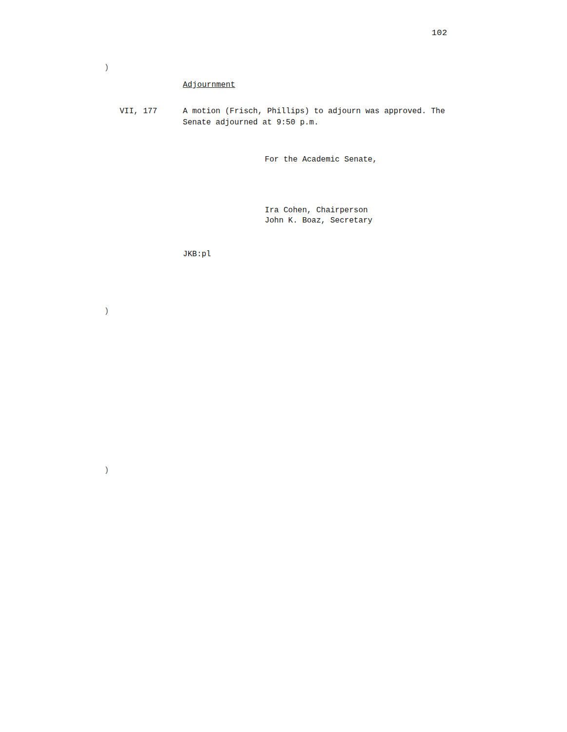) ) )
102
Adjournment
VII, 177
A motion (Frisch, Phillips) to adjourn was approved. The Senate adjourned at 9:50 p.m.
For the Academic Senate,
Ira Cohen, Chairperson
John K. Boaz, Secretary
JKB:pl